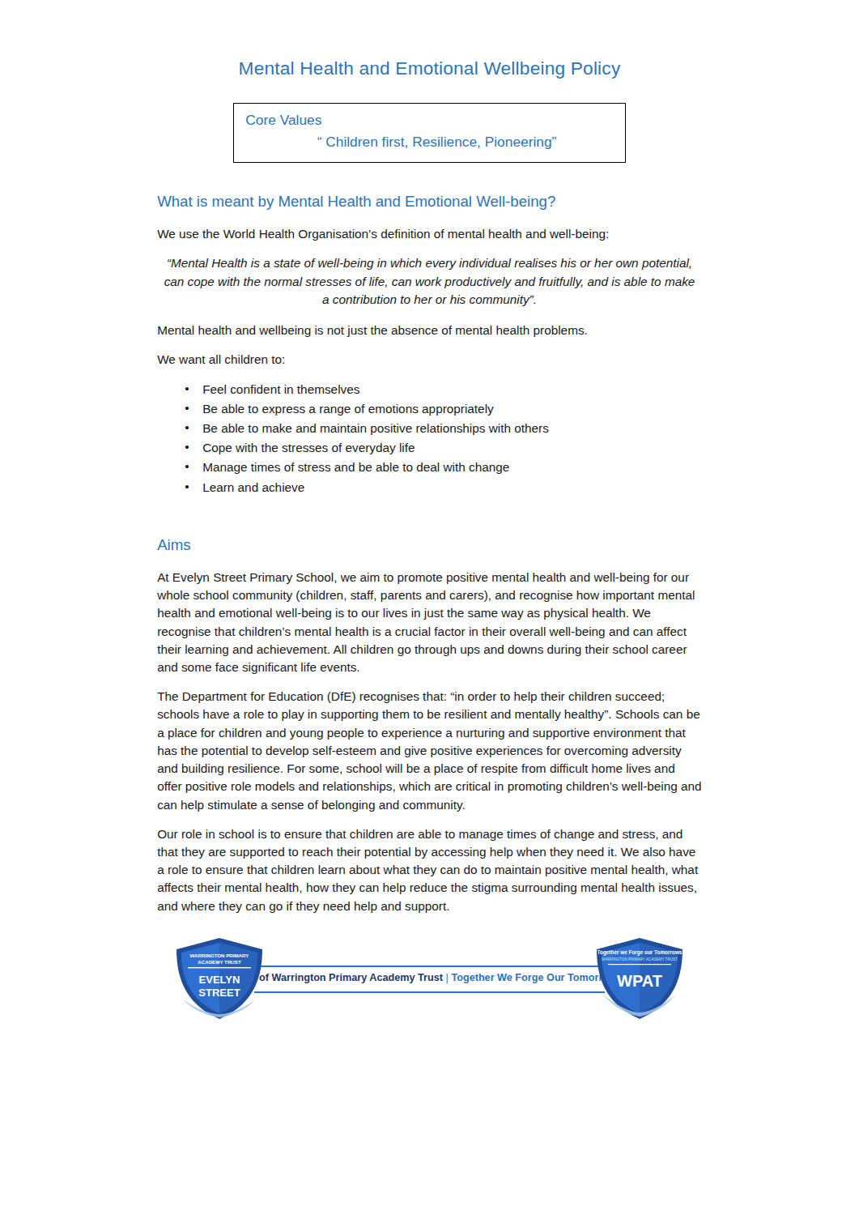Mental Health and Emotional Wellbeing Policy
Core Values
“ Children first, Resilience, Pioneering”
What is meant by Mental Health and Emotional Well-being?
We use the World Health Organisation’s definition of mental health and well-being:
“Mental Health is a state of well-being in which every individual realises his or her own potential, can cope with the normal stresses of life, can work productively and fruitfully, and is able to make a contribution to her or his community”.
Mental health and wellbeing is not just the absence of mental health problems.
We want all children to:
Feel confident in themselves
Be able to express a range of emotions appropriately
Be able to make and maintain positive relationships with others
Cope with the stresses of everyday life
Manage times of stress and be able to deal with change
Learn and achieve
Aims
At Evelyn Street Primary School, we aim to promote positive mental health and well-being for our whole school community (children, staff, parents and carers), and recognise how important mental health and emotional well-being is to our lives in just the same way as physical health. We recognise that children’s mental health is a crucial factor in their overall well-being and can affect their learning and achievement. All children go through ups and downs during their school career and some face significant life events.
The Department for Education (DfE) recognises that: “in order to help their children succeed; schools have a role to play in supporting them to be resilient and mentally healthy”. Schools can be a place for children and young people to experience a nurturing and supportive environment that has the potential to develop self-esteem and give positive experiences for overcoming adversity and building resilience. For some, school will be a place of respite from difficult home lives and offer positive role models and relationships, which are critical in promoting children’s well-being and can help stimulate a sense of belonging and community.
Our role in school is to ensure that children are able to manage times of change and stress, and that they are supported to reach their potential by accessing help when they need it. We also have a role to ensure that children learn about what they can do to maintain positive mental health, what affects their mental health, how they can help reduce the stigma surrounding mental health issues, and where they can go if they need help and support.
Part of Warrington Primary Academy Trust | Together We Forge Our Tomorrows
WARRINGTON PRIMARY ACADEMY TRUST EVELYN STREET Together we Forge our Tomorrows WARRINGTON PRIMARY ACADEMY TRUST WPAT